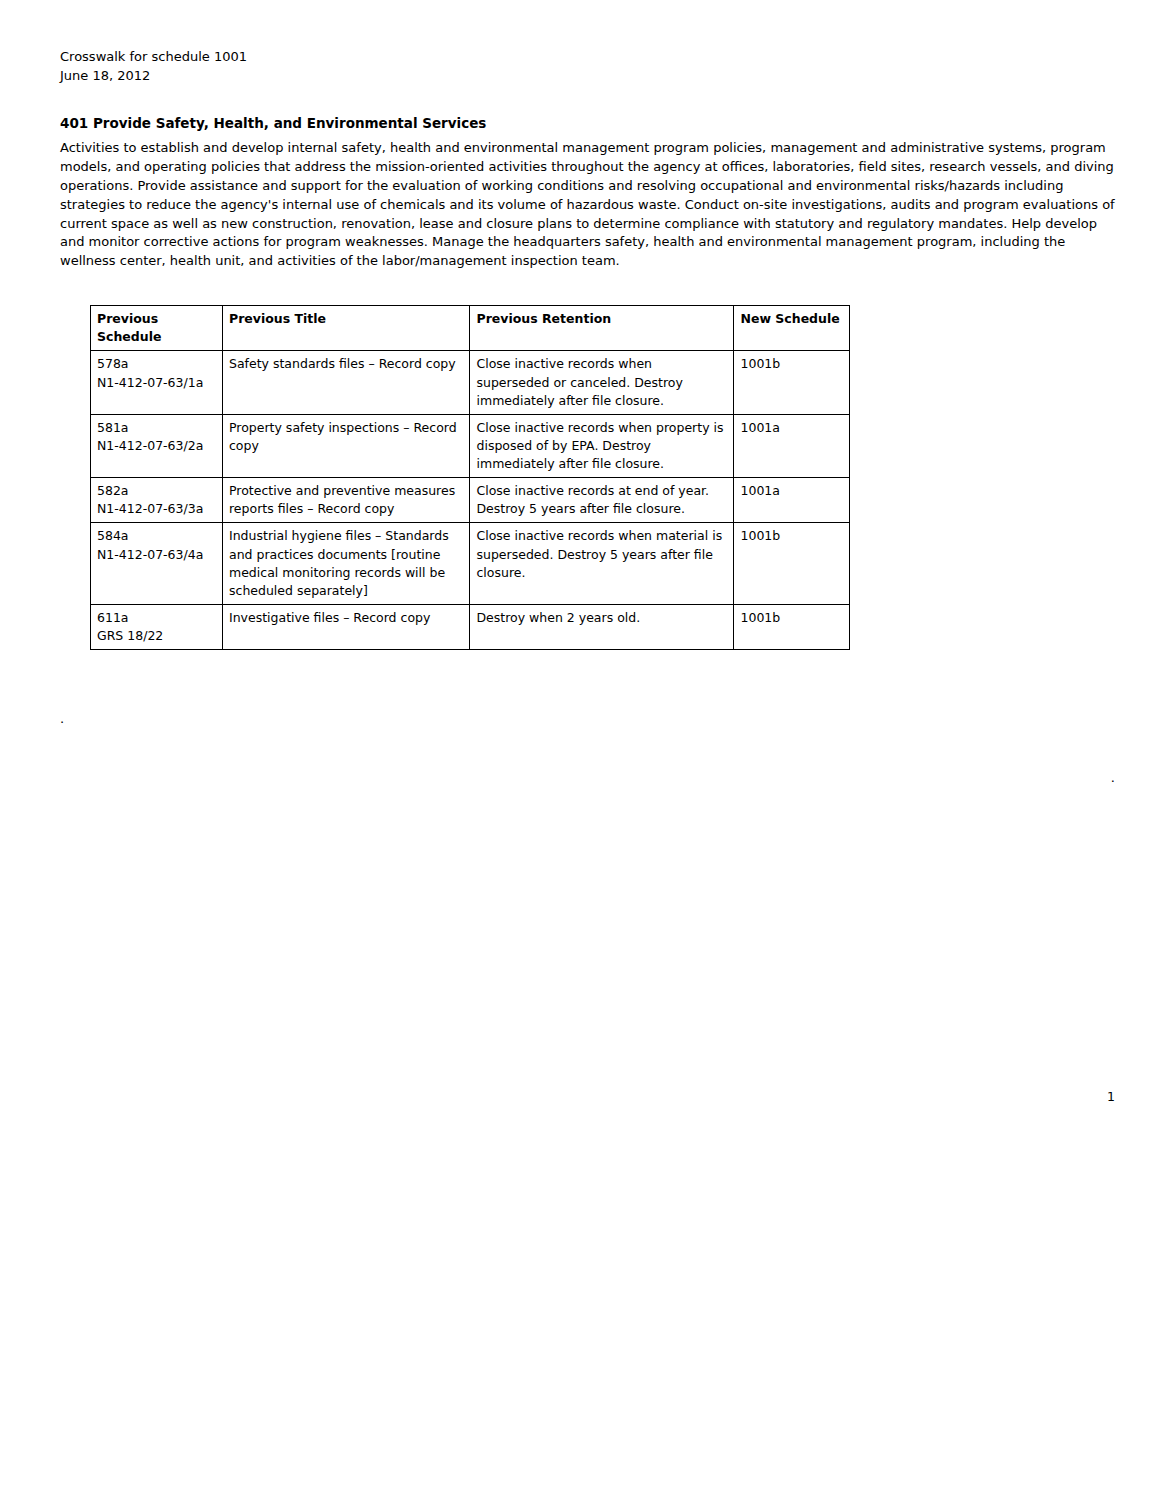Crosswalk for schedule 1001
June 18, 2012
401 Provide Safety, Health, and Environmental Services
Activities to establish and develop internal safety, health and environmental management program policies, management and administrative systems, program models, and operating policies that address the mission-oriented activities throughout the agency at offices, laboratories, field sites, research vessels, and diving operations. Provide assistance and support for the evaluation of working conditions and resolving occupational and environmental risks/hazards including strategies to reduce the agency's internal use of chemicals and its volume of hazardous waste. Conduct on-site investigations, audits and program evaluations of current space as well as new construction, renovation, lease and closure plans to determine compliance with statutory and regulatory mandates. Help develop and monitor corrective actions for program weaknesses. Manage the headquarters safety, health and environmental management program, including the wellness center, health unit, and activities of the labor/management inspection team.
| Previous Schedule | Previous Title | Previous Retention | New Schedule |
| --- | --- | --- | --- |
| 578a N1-412-07-63/1a | Safety standards files – Record copy | Close inactive records when superseded or canceled. Destroy immediately after file closure. | 1001b |
| 581a N1-412-07-63/2a | Property safety inspections – Record copy | Close inactive records when property is disposed of by EPA. Destroy immediately after file closure. | 1001a |
| 582a N1-412-07-63/3a | Protective and preventive measures reports files – Record copy | Close inactive records at end of year. Destroy 5 years after file closure. | 1001a |
| 584a N1-412-07-63/4a | Industrial hygiene files – Standards and practices documents [routine medical monitoring records will be scheduled separately] | Close inactive records when material is superseded. Destroy 5 years after file closure. | 1001b |
| 611a GRS 18/22 | Investigative files – Record copy | Destroy when 2 years old. | 1001b |
.
.
1